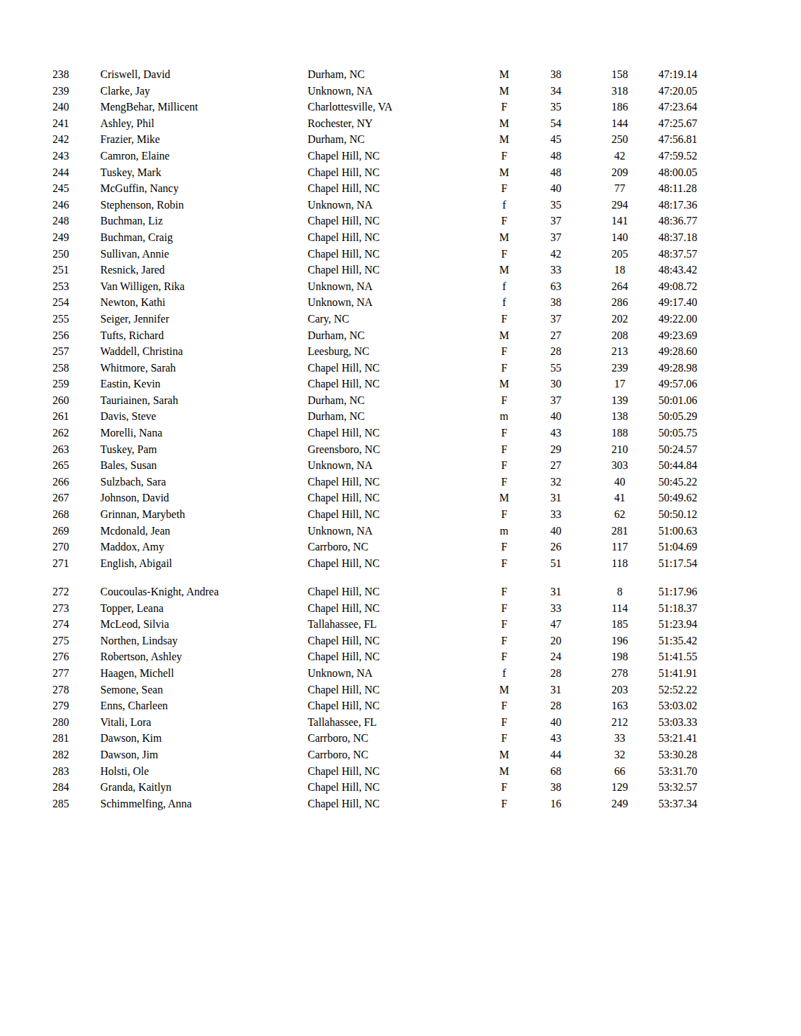| 238 | Criswell, David | Durham, NC | M | 38 | 158 | 47:19.14 |
| 239 | Clarke, Jay | Unknown, NA | M | 34 | 318 | 47:20.05 |
| 240 | MengBehar, Millicent | Charlottesville, VA | F | 35 | 186 | 47:23.64 |
| 241 | Ashley, Phil | Rochester, NY | M | 54 | 144 | 47:25.67 |
| 242 | Frazier, Mike | Durham, NC | M | 45 | 250 | 47:56.81 |
| 243 | Camron, Elaine | Chapel Hill, NC | F | 48 | 42 | 47:59.52 |
| 244 | Tuskey, Mark | Chapel Hill, NC | M | 48 | 209 | 48:00.05 |
| 245 | McGuffin, Nancy | Chapel Hill, NC | F | 40 | 77 | 48:11.28 |
| 246 | Stephenson, Robin | Unknown, NA | f | 35 | 294 | 48:17.36 |
| 248 | Buchman, Liz | Chapel Hill, NC | F | 37 | 141 | 48:36.77 |
| 249 | Buchman, Craig | Chapel Hill, NC | M | 37 | 140 | 48:37.18 |
| 250 | Sullivan, Annie | Chapel Hill, NC | F | 42 | 205 | 48:37.57 |
| 251 | Resnick, Jared | Chapel Hill, NC | M | 33 | 18 | 48:43.42 |
| 253 | Van Willigen, Rika | Unknown, NA | f | 63 | 264 | 49:08.72 |
| 254 | Newton, Kathi | Unknown, NA | f | 38 | 286 | 49:17.40 |
| 255 | Seiger, Jennifer | Cary, NC | F | 37 | 202 | 49:22.00 |
| 256 | Tufts, Richard | Durham, NC | M | 27 | 208 | 49:23.69 |
| 257 | Waddell, Christina | Leesburg, NC | F | 28 | 213 | 49:28.60 |
| 258 | Whitmore, Sarah | Chapel Hill, NC | F | 55 | 239 | 49:28.98 |
| 259 | Eastin, Kevin | Chapel Hill, NC | M | 30 | 17 | 49:57.06 |
| 260 | Tauriainen, Sarah | Durham, NC | F | 37 | 139 | 50:01.06 |
| 261 | Davis, Steve | Durham, NC | m | 40 | 138 | 50:05.29 |
| 262 | Morelli, Nana | Chapel Hill, NC | F | 43 | 188 | 50:05.75 |
| 263 | Tuskey, Pam | Greensboro, NC | F | 29 | 210 | 50:24.57 |
| 265 | Bales, Susan | Unknown, NA | F | 27 | 303 | 50:44.84 |
| 266 | Sulzbach, Sara | Chapel Hill, NC | F | 32 | 40 | 50:45.22 |
| 267 | Johnson, David | Chapel Hill, NC | M | 31 | 41 | 50:49.62 |
| 268 | Grinnan, Marybeth | Chapel Hill, NC | F | 33 | 62 | 50:50.12 |
| 269 | Mcdonald, Jean | Unknown, NA | m | 40 | 281 | 51:00.63 |
| 270 | Maddox, Amy | Carrboro, NC | F | 26 | 117 | 51:04.69 |
| 271 | English, Abigail | Chapel Hill, NC | F | 51 | 118 | 51:17.54 |
| 272 | Coucoulas-Knight, Andrea | Chapel Hill, NC | F | 31 | 8 | 51:17.96 |
| 273 | Topper, Leana | Chapel Hill, NC | F | 33 | 114 | 51:18.37 |
| 274 | McLeod, Silvia | Tallahassee, FL | F | 47 | 185 | 51:23.94 |
| 275 | Northen, Lindsay | Chapel Hill, NC | F | 20 | 196 | 51:35.42 |
| 276 | Robertson, Ashley | Chapel Hill, NC | F | 24 | 198 | 51:41.55 |
| 277 | Haagen, Michell | Unknown, NA | f | 28 | 278 | 51:41.91 |
| 278 | Semone, Sean | Chapel Hill, NC | M | 31 | 203 | 52:52.22 |
| 279 | Enns, Charleen | Chapel Hill, NC | F | 28 | 163 | 53:03.02 |
| 280 | Vitali, Lora | Tallahassee, FL | F | 40 | 212 | 53:03.33 |
| 281 | Dawson, Kim | Carrboro, NC | F | 43 | 33 | 53:21.41 |
| 282 | Dawson, Jim | Carrboro, NC | M | 44 | 32 | 53:30.28 |
| 283 | Holsti, Ole | Chapel Hill, NC | M | 68 | 66 | 53:31.70 |
| 284 | Granda, Kaitlyn | Chapel Hill, NC | F | 38 | 129 | 53:32.57 |
| 285 | Schimmelfing, Anna | Chapel Hill, NC | F | 16 | 249 | 53:37.34 |